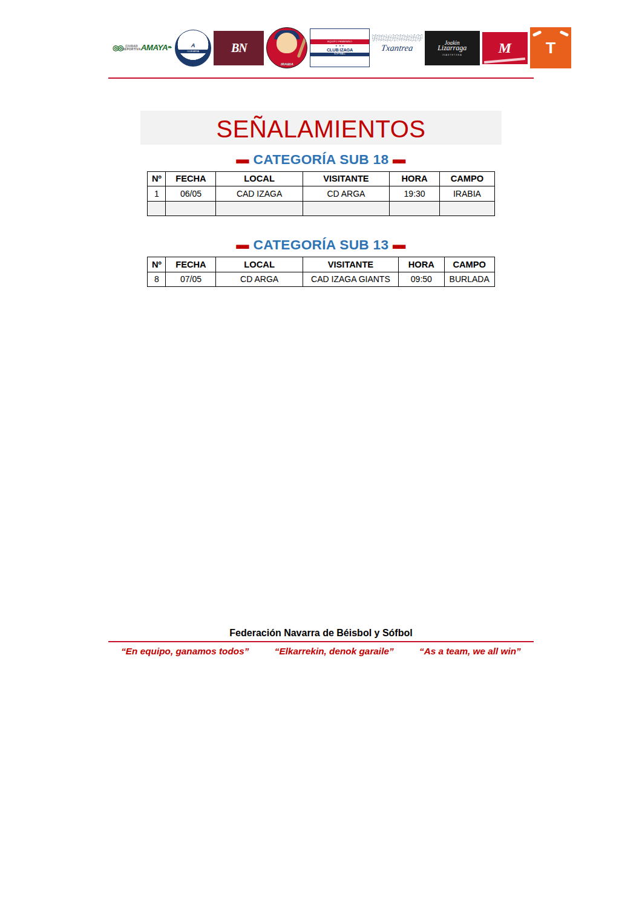◎◎
CIUDAD DEPORTIVA
AMAYA
❧
A
CLUB ARGA
BN
IRABIA
EQUIPO FEMENINO
★ ★ ★
CLUB IZAGA
SOFTBALL
Txantrea
Joakin
Lizarraga
IKASTETXEA
M
T
SEÑALAMIENTOS
▬ CATEGORÍA SUB 18 ▬
| Nº | FECHA | LOCAL | VISITANTE | HORA | CAMPO |
| --- | --- | --- | --- | --- | --- |
| 1 | 06/05 | CAD IZAGA | CD ARGA | 19:30 | IRABIA |
▬ CATEGORÍA SUB 13 ▬
| Nº | FECHA | LOCAL | VISITANTE | HORA | CAMPO |
| --- | --- | --- | --- | --- | --- |
| 8 | 07/05 | CD ARGA | CAD IZAGA GIANTS | 09:50 | BURLADA |
Federación Navarra de Béisbol y Sófbol
“En equipo, ganamos todos” “Elkarrekin, denok garaile” “As a team, we all win”